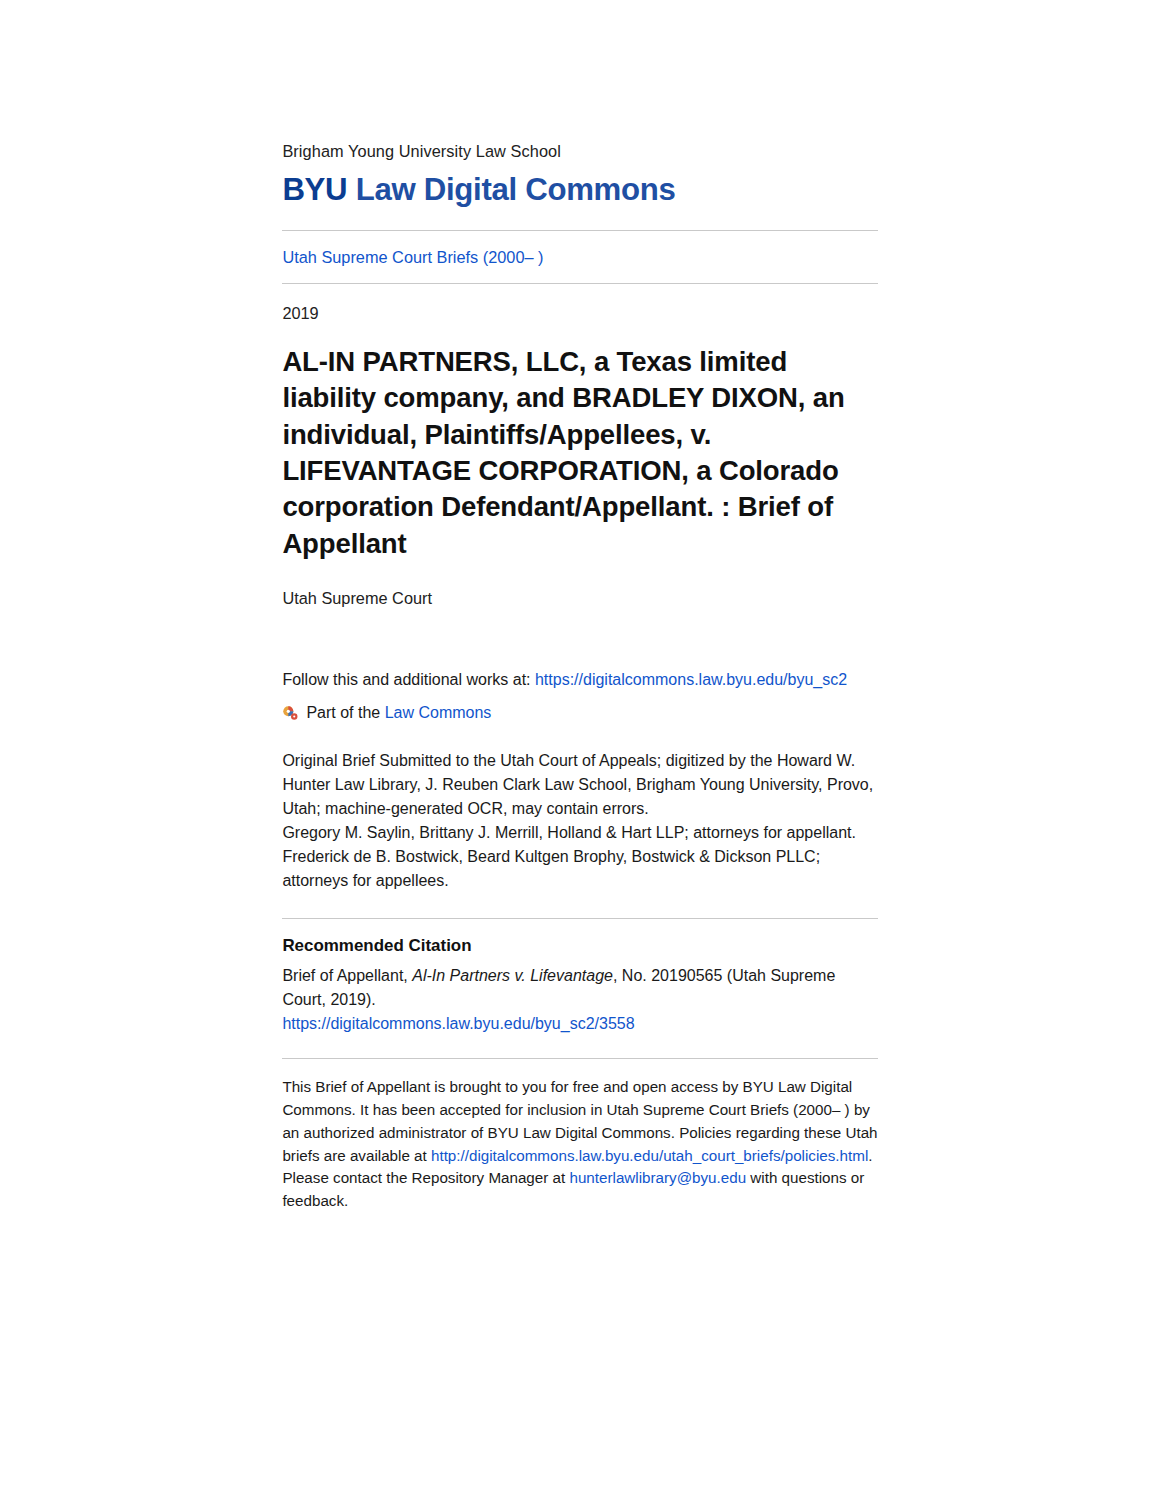Brigham Young University Law School
BYU Law Digital Commons
Utah Supreme Court Briefs (2000– )
2019
AL-IN PARTNERS, LLC, a Texas limited liability company, and BRADLEY DIXON, an individual, Plaintiffs/Appellees, v. LIFEVANTAGE CORPORATION, a Colorado corporation Defendant/Appellant. : Brief of Appellant
Utah Supreme Court
Follow this and additional works at: https://digitalcommons.law.byu.edu/byu_sc2
Part of the Law Commons
Original Brief Submitted to the Utah Court of Appeals; digitized by the Howard W. Hunter Law Library, J. Reuben Clark Law School, Brigham Young University, Provo, Utah; machine-generated OCR, may contain errors.
Gregory M. Saylin, Brittany J. Merrill, Holland & Hart LLP; attorneys for appellant.
Frederick de B. Bostwick, Beard Kultgen Brophy, Bostwick & Dickson PLLC; attorneys for appellees.
Recommended Citation
Brief of Appellant, Al-In Partners v. Lifevantage, No. 20190565 (Utah Supreme Court, 2019).
https://digitalcommons.law.byu.edu/byu_sc2/3558
This Brief of Appellant is brought to you for free and open access by BYU Law Digital Commons. It has been accepted for inclusion in Utah Supreme Court Briefs (2000– ) by an authorized administrator of BYU Law Digital Commons. Policies regarding these Utah briefs are available at http://digitalcommons.law.byu.edu/utah_court_briefs/policies.html. Please contact the Repository Manager at hunterlawlibrary@byu.edu with questions or feedback.